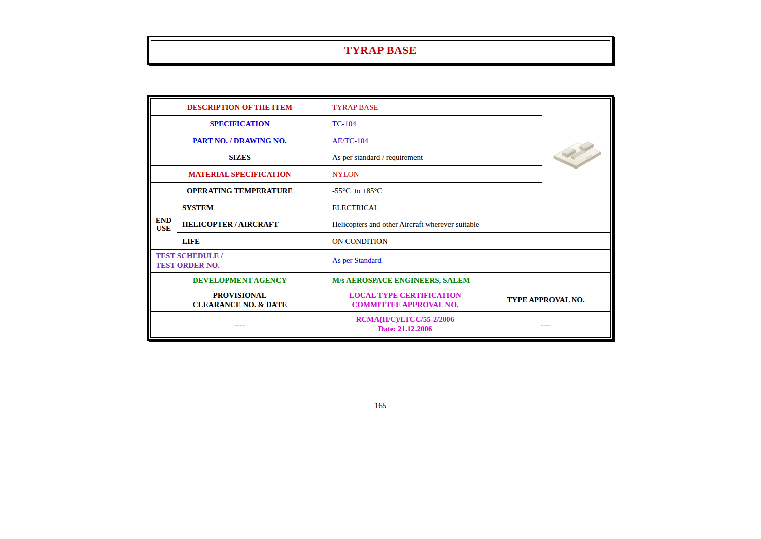TYRAP BASE
| DESCRIPTION OF THE ITEM | TYRAP BASE | |
| SPECIFICATION | TC-104 |
| PART NO. / DRAWING NO. | AE/TC-104 |
| SIZES | As per standard / requirement |
| MATERIAL SPECIFICATION | NYLON |
| OPERATING TEMPERATURE | -55°C to +85°C |
| END USE | SYSTEM | ELECTRICAL |
| HELICOPTER / AIRCRAFT | Helicopters and other Aircraft wherever suitable |
| LIFE | ON CONDITION |
| TEST SCHEDULE / TEST ORDER NO. | As per Standard |
| DEVELOPMENT AGENCY | M/s AEROSPACE ENGINEERS, SALEM |
| PROVISIONAL CLEARANCE NO. & DATE | LOCAL TYPE CERTIFICATION COMMITTEE APPROVAL NO. | TYPE APPROVAL NO. |
| ---- | RCMA(H/C)/LTCC/55-2/2006 Date: 21.12.2006 | ---- |
165